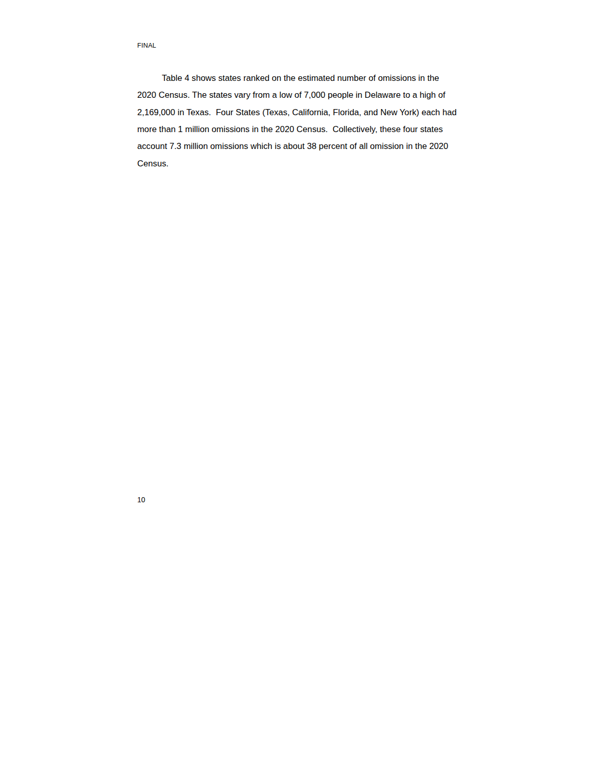FINAL
Table 4 shows states ranked on the estimated number of omissions in the 2020 Census. The states vary from a low of 7,000 people in Delaware to a high of 2,169,000 in Texas. Four States (Texas, California, Florida, and New York) each had more than 1 million omissions in the 2020 Census. Collectively, these four states account 7.3 million omissions which is about 38 percent of all omission in the 2020 Census.
10